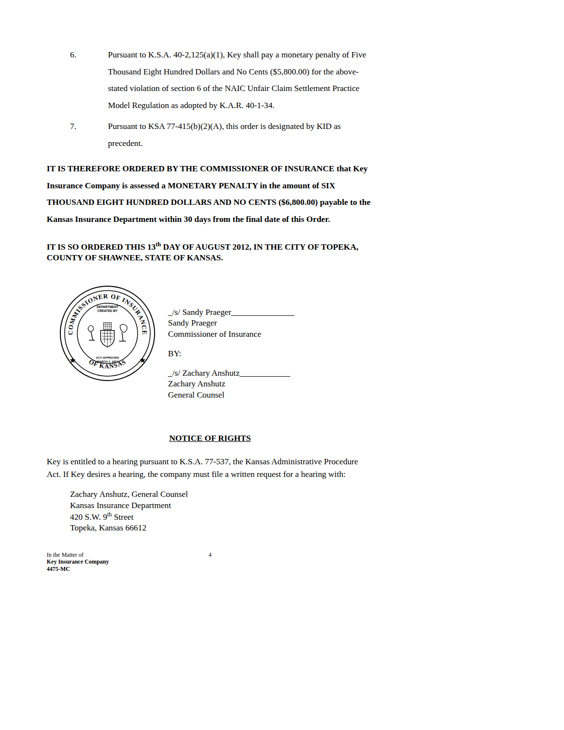6.
Pursuant to K.S.A. 40-2,125(a)(1), Key shall pay a monetary penalty of Five Thousand Eight Hundred Dollars and No Cents ($5,800.00) for the above-stated violation of section 6 of the NAIC Unfair Claim Settlement Practice Model Regulation as adopted by K.A.R. 40-1-34.
7.
Pursuant to KSA 77-415(b)(2)(A), this order is designated by KID as precedent.
IT IS THEREFORE ORDERED BY THE COMMISSIONER OF INSURANCE that Key Insurance Company is assessed a MONETARY PENALTY in the amount of SIX THOUSAND EIGHT HUNDRED DOLLARS AND NO CENTS ($6,800.00) payable to the Kansas Insurance Department within 30 days from the final date of this Order.
IT IS SO ORDERED THIS 13th DAY OF AUGUST 2012, IN THE CITY OF TOPEKA, COUNTY OF SHAWNEE, STATE OF KANSAS.
COMMISSIONER OF INSURANCE OF KANSAS DEPARTMENT CREATED BY ACT APPROVED MARCH 1, 1871 ★ ★
_/s/ Sandy Praeger_______________
Sandy Praeger
Commissioner of Insurance
BY:
_/s/ Zachary Anshutz____________
Zachary Anshutz
General Counsel
NOTICE OF RIGHTS
Key is entitled to a hearing pursuant to K.S.A. 77-537, the Kansas Administrative Procedure Act. If Key desires a hearing, the company must file a written request for a hearing with:
Zachary Anshutz, General Counsel
Kansas Insurance Department
420 S.W. 9th Street
Topeka, Kansas 66612
In the Matter of
Key Insurance Company
4475-MC
4